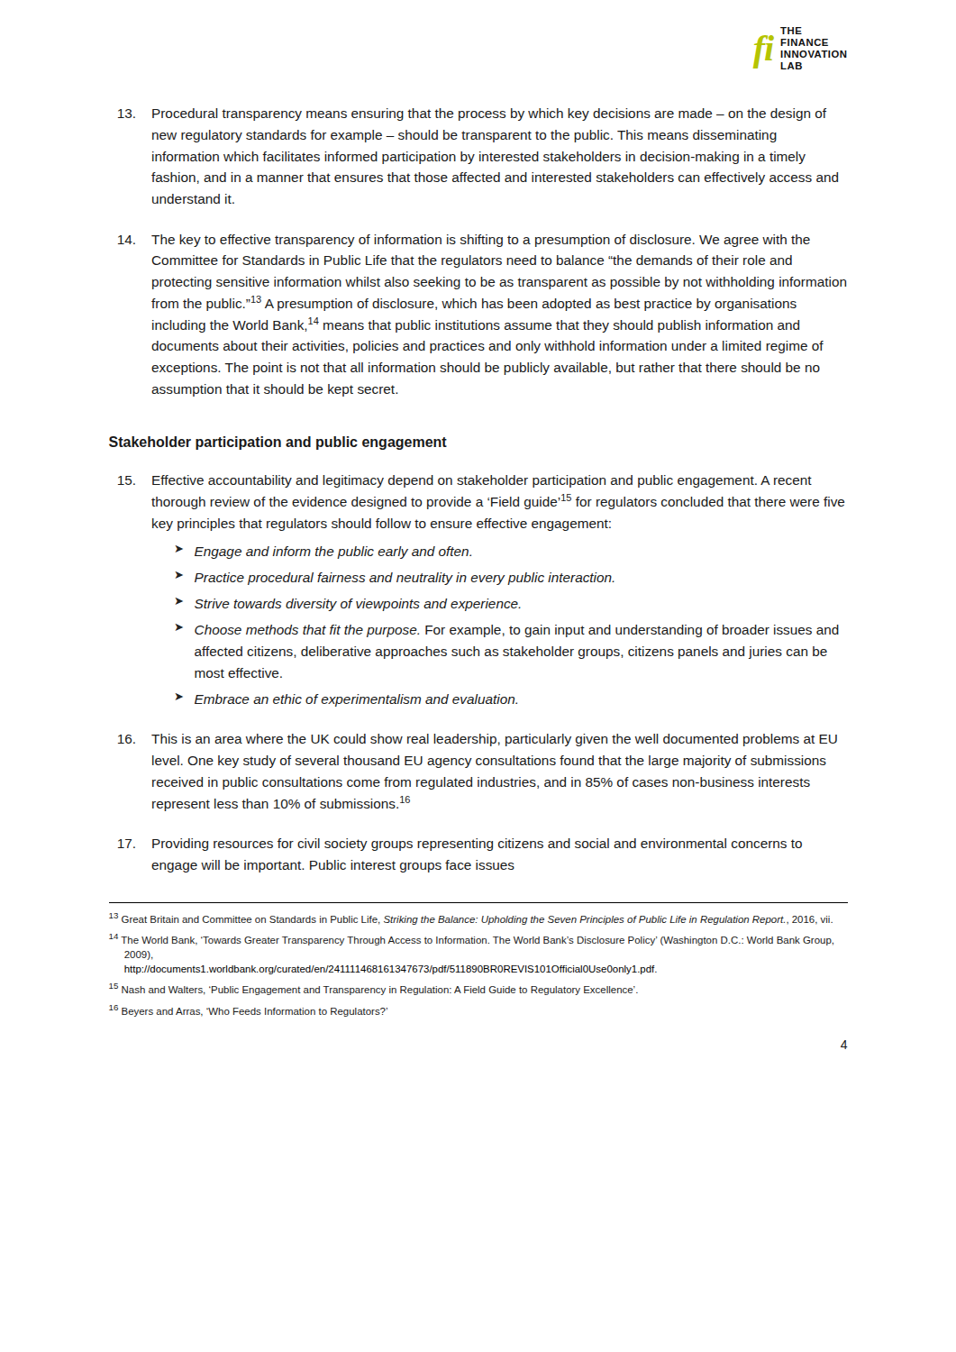fi
THE FINANCE INNOVATION LAB
Procedural transparency means ensuring that the process by which key decisions are made – on the design of new regulatory standards for example – should be transparent to the public. This means disseminating information which facilitates informed participation by interested stakeholders in decision-making in a timely fashion, and in a manner that ensures that those affected and interested stakeholders can effectively access and understand it.
The key to effective transparency of information is shifting to a presumption of disclosure. We agree with the Committee for Standards in Public Life that the regulators need to balance “the demands of their role and protecting sensitive information whilst also seeking to be as transparent as possible by not withholding information from the public.”13 A presumption of disclosure, which has been adopted as best practice by organisations including the World Bank,14 means that public institutions assume that they should publish information and documents about their activities, policies and practices and only withhold information under a limited regime of exceptions. The point is not that all information should be publicly available, but rather that there should be no assumption that it should be kept secret.
Stakeholder participation and public engagement
Effective accountability and legitimacy depend on stakeholder participation and public engagement. A recent thorough review of the evidence designed to provide a ‘Field guide’15 for regulators concluded that there were five key principles that regulators should follow to ensure effective engagement:
Engage and inform the public early and often.
Practice procedural fairness and neutrality in every public interaction.
Strive towards diversity of viewpoints and experience.
Choose methods that fit the purpose. For example, to gain input and understanding of broader issues and affected citizens, deliberative approaches such as stakeholder groups, citizens panels and juries can be most effective.
Embrace an ethic of experimentalism and evaluation.
This is an area where the UK could show real leadership, particularly given the well documented problems at EU level. One key study of several thousand EU agency consultations found that the large majority of submissions received in public consultations come from regulated industries, and in 85% of cases non-business interests represent less than 10% of submissions.16
Providing resources for civil society groups representing citizens and social and environmental concerns to engage will be important. Public interest groups face issues
13 Great Britain and Committee on Standards in Public Life, Striking the Balance: Upholding the Seven Principles of Public Life in Regulation Report., 2016, vii.
14 The World Bank, ‘Towards Greater Transparency Through Access to Information. The World Bank’s Disclosure Policy’ (Washington D.C.: World Bank Group, 2009),
http://documents1.worldbank.org/curated/en/241111468161347673/pdf/511890BR0REVIS101Official0Use0only1.pdf.
15 Nash and Walters, ‘Public Engagement and Transparency in Regulation: A Field Guide to Regulatory Excellence’.
16 Beyers and Arras, ‘Who Feeds Information to Regulators?’
4